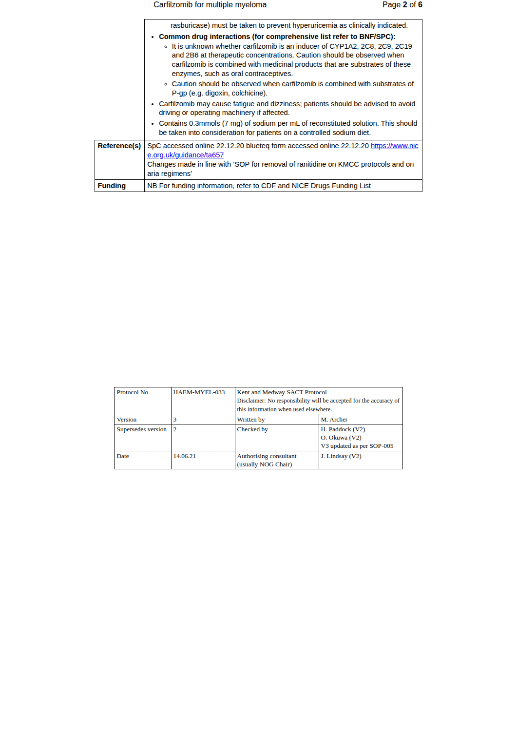Carfilzomib for multiple myeloma
Page 2 of 6
| | rasburicase) must be taken to prevent hyperuricemia as clinically indicated. Common drug interactions (for comprehensive list refer to BNF/SPC): It is unknown whether carfilzomib is an inducer of CYP1A2, 2C8, 2C9, 2C19 and 2B6 at therapeutic concentrations. Caution should be observed when carfilzomib is combined with medicinal products that are substrates of these enzymes, such as oral contraceptives. Caution should be observed when carfilzomib is combined with substrates of P-gp (e.g. digoxin, colchicine). Carfilzomib may cause fatigue and dizziness; patients should be advised to avoid driving or operating machinery if affected. Contains 0.3mmols (7 mg) of sodium per mL of reconstituted solution. This should be taken into consideration for patients on a controlled sodium diet. |
| Reference(s) | SpC accessed online 22.12.20 blueteq form accessed online 22.12.20 https://www.nice.org.uk/guidance/ta657 Changes made in line with ‘SOP for removal of ranitidine on KMCC protocols and on aria regimens’ |
| Funding | NB For funding information, refer to CDF and NICE Drugs Funding List |
| Protocol No | HAEM-MYEL-033 | Kent and Medway SACT Protocol Disclaimer: No responsibility will be accepted for the accuracy of this information when used elsewhere. |
| Version | 3 | Written by | M. Archer |
| Supersedes version | 2 | Checked by | H. Paddock (V2) O. Okuwa (V2) V3 updated as per SOP-005 |
| Date | 14.06.21 | Authorising consultant (usually NOG Chair) | J. Lindsay (V2) |